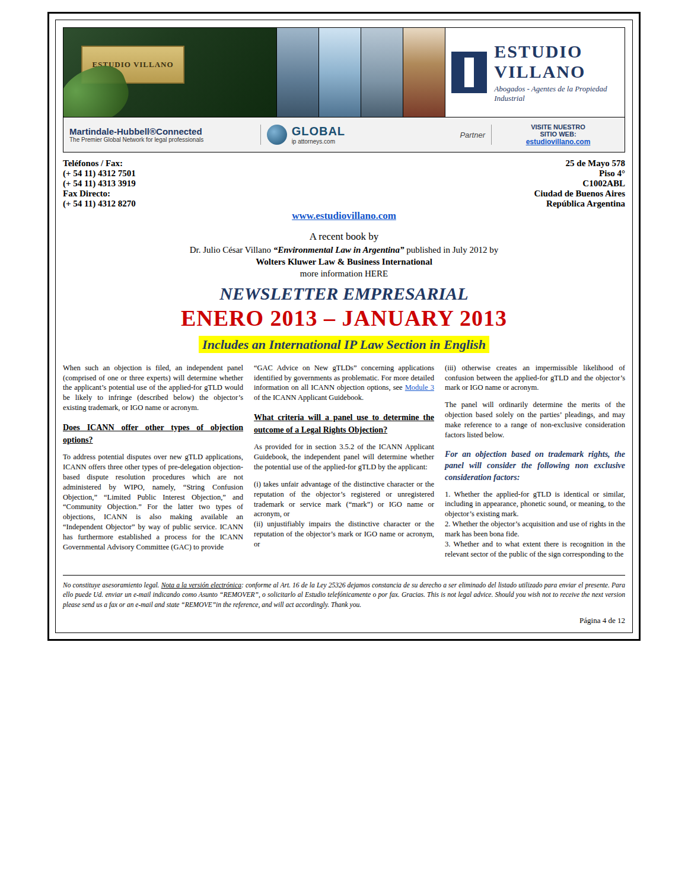ESTUDIO VILLANO
ESTUDIO VILLANO
Abogados - Agentes de la Propiedad Industrial
Martindale-Hubbell®Connected
The Premier Global Network for legal professionals
GLOBAL
ip attorneys.com
Partner
VISITE NUESTRO
SITIO WEB:
estudiovillano.com
Teléfonos / Fax:
(+ 54 11) 4312 7501
(+ 54 11) 4313 3919
Fax Directo:
(+ 54 11) 4312 8270
25 de Mayo 578
Piso 4°
C1002ABL
Ciudad de Buenos Aires
República Argentina
www.estudiovillano.com
A recent book by
Dr. Julio César Villano “Environmental Law in Argentina” published in July 2012 by
Wolters Kluwer Law & Business International
more information HERE
NEWSLETTER EMPRESARIAL
ENERO 2013 – JANUARY 2013
Includes an International IP Law Section in English
When such an objection is filed, an independent panel (comprised of one or three experts) will determine whether the applicant’s potential use of the applied-for gTLD would be likely to infringe (described below) the objector’s existing trademark, or IGO name or acronym.
Does ICANN offer other types of objection options?
To address potential disputes over new gTLD applications, ICANN offers three other types of pre-delegation objection-based dispute resolution procedures which are not administered by WIPO, namely, “String Confusion Objection,” “Limited Public Interest Objection,” and “Community Objection.” For the latter two types of objections, ICANN is also making available an “Independent Objector” by way of public service. ICANN has furthermore established a process for the ICANN Governmental Advisory Committee (GAC) to provide
“GAC Advice on New gTLDs” concerning applications identified by governments as problematic. For more detailed information on all ICANN objection options, see Module 3 of the ICANN Applicant Guidebook.
What criteria will a panel use to determine the outcome of a Legal Rights Objection?
As provided for in section 3.5.2 of the ICANN Applicant Guidebook, the independent panel will determine whether the potential use of the applied-for gTLD by the applicant:
(i) takes unfair advantage of the distinctive character or the reputation of the objector’s registered or unregistered trademark or service mark (“mark”) or IGO name or acronym, or
(ii) unjustifiably impairs the distinctive character or the reputation of the objector’s mark or IGO name or acronym, or
(iii) otherwise creates an impermissible likelihood of confusion between the applied-for gTLD and the objector’s mark or IGO name or acronym.
The panel will ordinarily determine the merits of the objection based solely on the parties’ pleadings, and may make reference to a range of non-exclusive consideration factors listed below.
For an objection based on trademark rights, the panel will consider the following non exclusive consideration factors:
1. Whether the applied-for gTLD is identical or similar, including in appearance, phonetic sound, or meaning, to the objector’s existing mark.
2. Whether the objector’s acquisition and use of rights in the mark has been bona fide.
3. Whether and to what extent there is recognition in the relevant sector of the public of the sign corresponding to the
No constituye asesoramiento legal. Nota a la versión electrónica: conforme al Art. 16 de la Ley 25326 dejamos constancia de su derecho a ser eliminado del listado utilizado para enviar el presente. Para ello puede Ud. enviar un e-mail indicando como Asunto “REMOVER”, o solicitarlo al Estudio telefónicamente o por fax. Gracias. This is not legal advice. Should you wish not to receive the next version please send us a fax or an e-mail and state “REMOVE”in the reference, and will act accordingly. Thank you.
Página 4 de 12